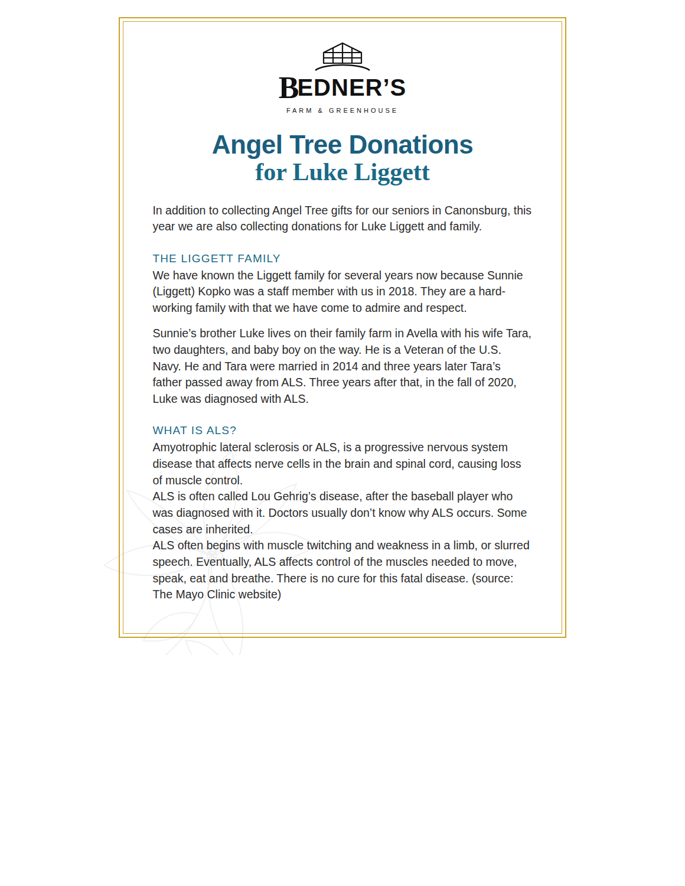BEDNER’S
FARM & GREENHOUSE
Angel Tree Donations
for Luke Liggett
In addition to collecting Angel Tree gifts for our seniors in Canonsburg, this year we are also collecting donations for Luke Liggett and family.
The Liggett Family
We have known the Liggett family for several years now because Sunnie (Liggett) Kopko was a staff member with us in 2018. They are a hard-working family with that we have come to admire and respect.
Sunnie’s brother Luke lives on their family farm in Avella with his wife Tara, two daughters, and baby boy on the way. He is a Veteran of the U.S. Navy. He and Tara were married in 2014 and three years later Tara’s father passed away from ALS. Three years after that, in the fall of 2020, Luke was diagnosed with ALS.
What is ALS?
Amyotrophic lateral sclerosis or ALS, is a progressive nervous system disease that affects nerve cells in the brain and spinal cord, causing loss of muscle control.
ALS is often called Lou Gehrig’s disease, after the baseball player who was diagnosed with it. Doctors usually don’t know why ALS occurs. Some cases are inherited.
ALS often begins with muscle twitching and weakness in a limb, or slurred speech. Eventually, ALS affects control of the muscles needed to move, speak, eat and breathe. There is no cure for this fatal disease. (source: The Mayo Clinic website)